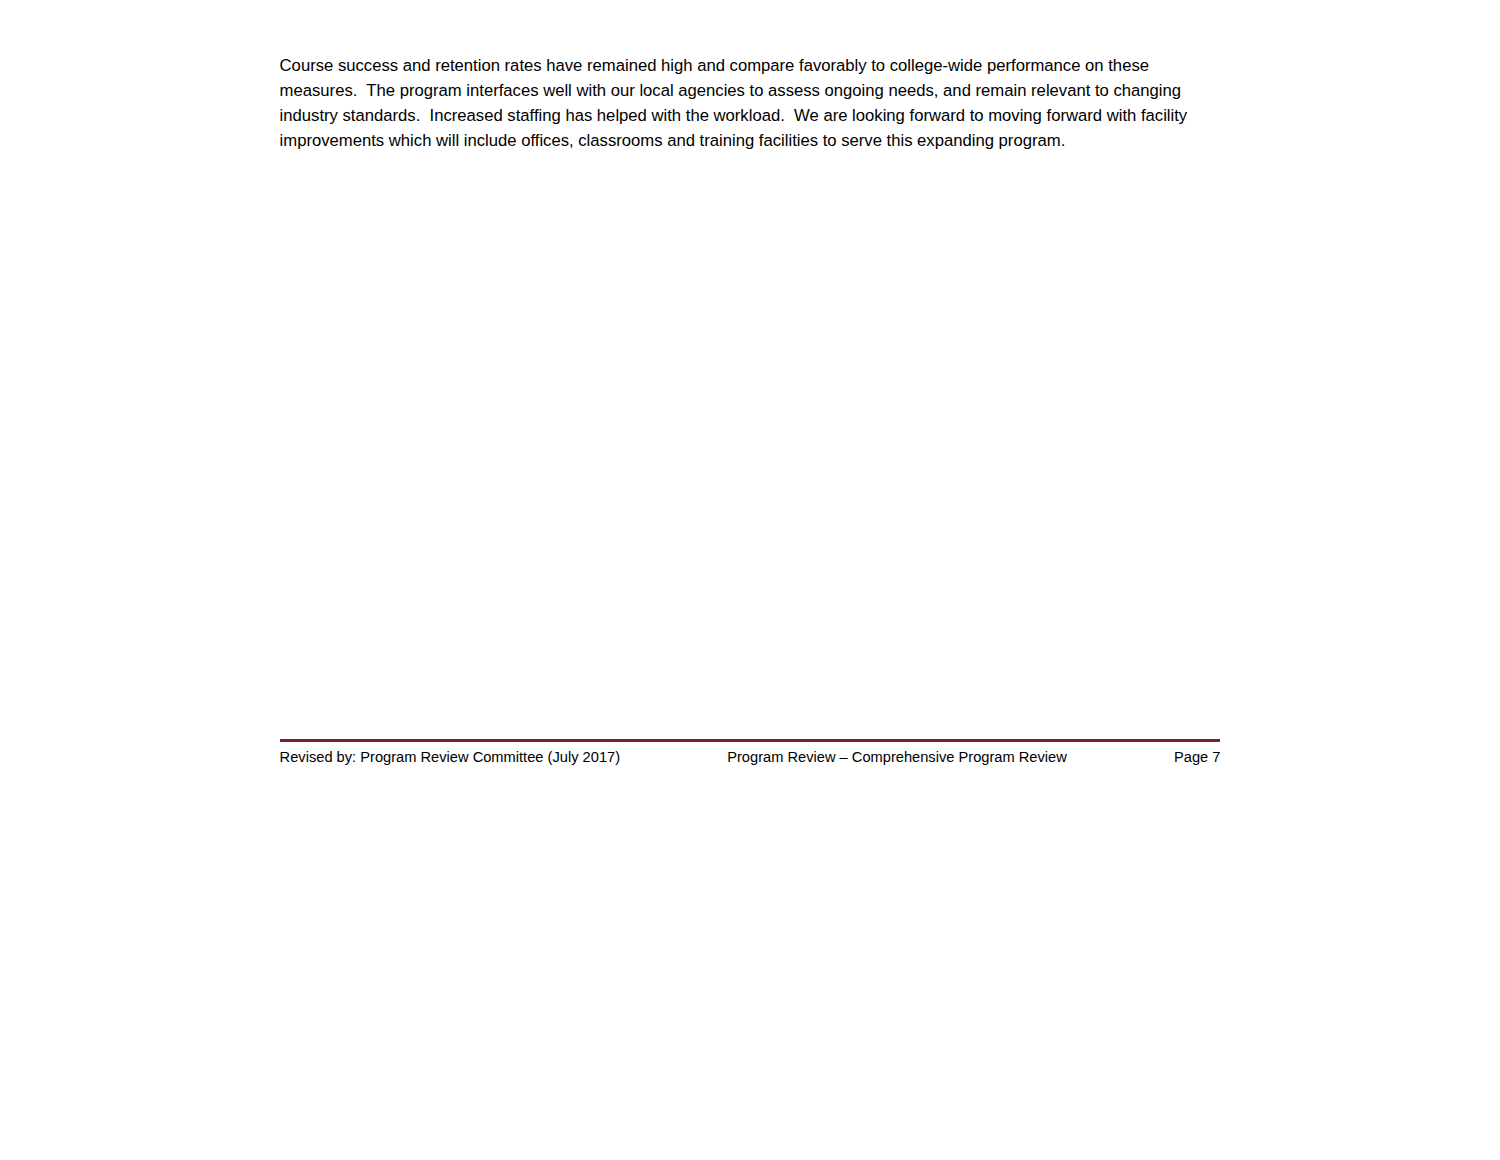Course success and retention rates have remained high and compare favorably to college-wide performance on these measures. The program interfaces well with our local agencies to assess ongoing needs, and remain relevant to changing industry standards. Increased staffing has helped with the workload. We are looking forward to moving forward with facility improvements which will include offices, classrooms and training facilities to serve this expanding program.
Revised by: Program Review Committee (July 2017)
Program Review – Comprehensive Program Review
Page 7